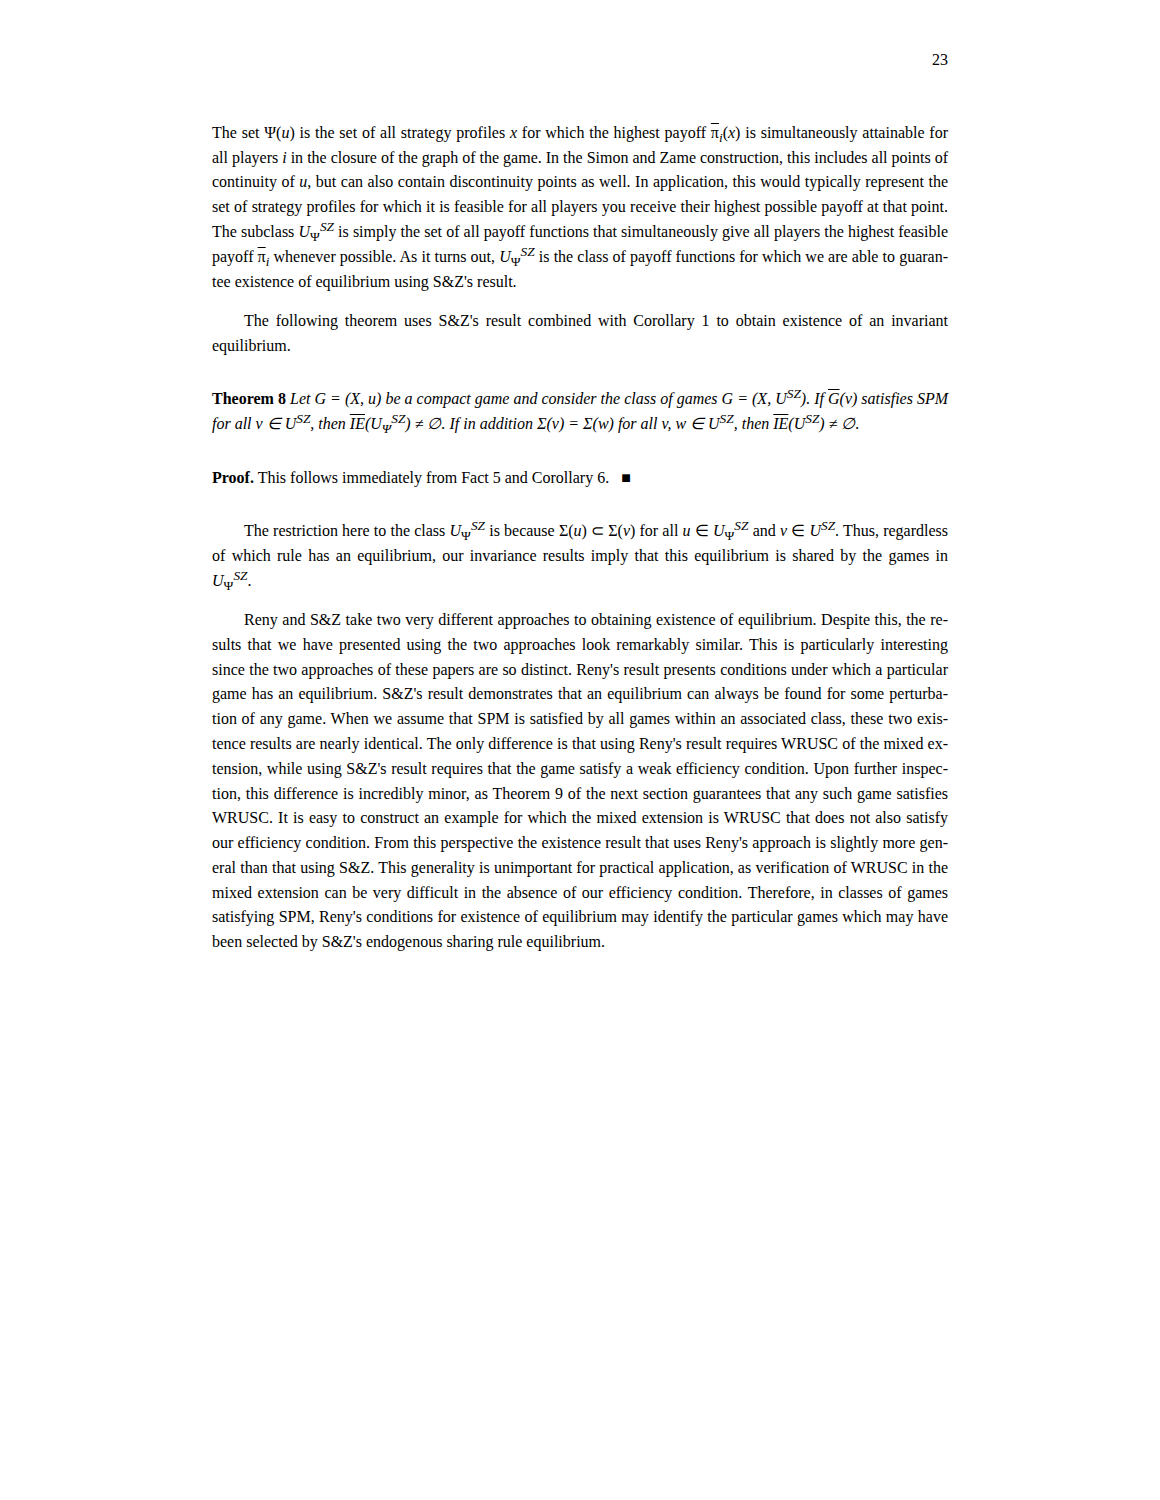23
The set Ψ(u) is the set of all strategy profiles x for which the highest payoff πi(x) is simultaneously attainable for all players i in the closure of the graph of the game. In the Simon and Zame construction, this includes all points of continuity of u, but can also contain discontinuity points as well. In application, this would typically represent the set of strategy profiles for which it is feasible for all players you receive their highest possible payoff at that point. The subclass UΨSZ is simply the set of all payoff functions that simultaneously give all players the highest feasible payoff πi whenever possible. As it turns out, UΨSZ is the class of payoff functions for which we are able to guarantee existence of equilibrium using S&Z's result.
The following theorem uses S&Z's result combined with Corollary 1 to obtain existence of an invariant equilibrium.
Theorem 8 Let G = (X, u) be a compact game and consider the class of games G = (X, USZ). If G(v) satisfies SPM for all v ∈ USZ, then IE(UΨSZ) ≠ ∅. If in addition Σ(v) = Σ(w) for all v, w ∈ USZ, then IE(USZ) ≠ ∅.
Proof. This follows immediately from Fact 5 and Corollary 6. ■
The restriction here to the class UΨSZ is because Σ(u) ⊂ Σ(v) for all u ∈ UΨSZ and v ∈ USZ. Thus, regardless of which rule has an equilibrium, our invariance results imply that this equilibrium is shared by the games in UΨSZ.
Reny and S&Z take two very different approaches to obtaining existence of equilibrium. Despite this, the results that we have presented using the two approaches look remarkably similar. This is particularly interesting since the two approaches of these papers are so distinct. Reny's result presents conditions under which a particular game has an equilibrium. S&Z's result demonstrates that an equilibrium can always be found for some perturbation of any game. When we assume that SPM is satisfied by all games within an associated class, these two existence results are nearly identical. The only difference is that using Reny's result requires WRUSC of the mixed extension, while using S&Z's result requires that the game satisfy a weak efficiency condition. Upon further inspection, this difference is incredibly minor, as Theorem 9 of the next section guarantees that any such game satisfies WRUSC. It is easy to construct an example for which the mixed extension is WRUSC that does not also satisfy our efficiency condition. From this perspective the existence result that uses Reny's approach is slightly more general than that using S&Z. This generality is unimportant for practical application, as verification of WRUSC in the mixed extension can be very difficult in the absence of our efficiency condition. Therefore, in classes of games satisfying SPM, Reny's conditions for existence of equilibrium may identify the particular games which may have been selected by S&Z's endogenous sharing rule equilibrium.